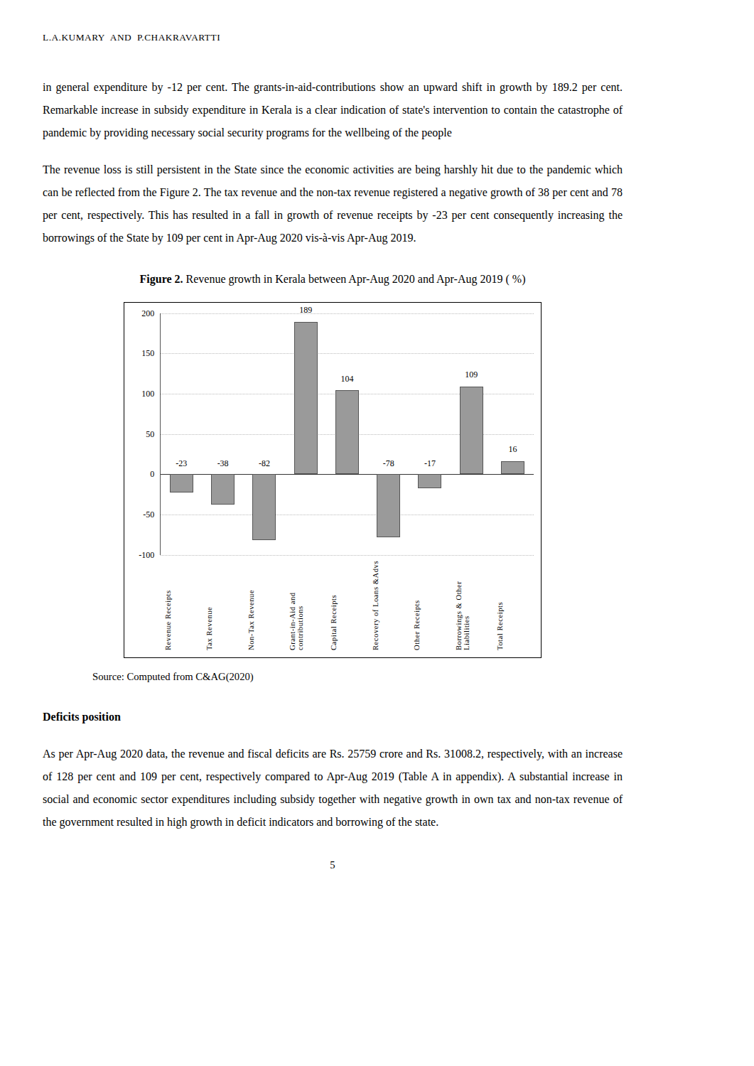L.A.KUMARY AND P.CHAKRAVARTTI
in general expenditure by -12 per cent. The grants-in-aid-contributions show an upward shift in growth by 189.2 per cent. Remarkable increase in subsidy expenditure in Kerala is a clear indication of state's intervention to contain the catastrophe of pandemic by providing necessary social security programs for the wellbeing of the people
The revenue loss is still persistent in the State since the economic activities are being harshly hit due to the pandemic which can be reflected from the Figure 2. The tax revenue and the non-tax revenue registered a negative growth of 38 per cent and 78 per cent, respectively. This has resulted in a fall in growth of revenue receipts by -23 per cent consequently increasing the borrowings of the State by 109 per cent in Apr-Aug 2020 vis-à-vis Apr-Aug 2019.
Figure 2. Revenue growth in Kerala between Apr-Aug 2020 and Apr-Aug 2019 ( %)
200 150 100 50 0 -50 -100
-23
-38
-82
189
104
-78
-17
109
16
Revenue Receipts
Tax Revenue
Non-Tax Revenue
Grant-in-Aid and contributions
Capital Receipts
Recovery of Loans &Advs
Other Receipts
Borrowings & Other Liabilities
Total Receipts
Source: Computed from C&AG(2020)
Deficits position
As per Apr-Aug 2020 data, the revenue and fiscal deficits are Rs. 25759 crore and Rs. 31008.2, respectively, with an increase of 128 per cent and 109 per cent, respectively compared to Apr-Aug 2019 (Table A in appendix). A substantial increase in social and economic sector expenditures including subsidy together with negative growth in own tax and non-tax revenue of the government resulted in high growth in deficit indicators and borrowing of the state.
5